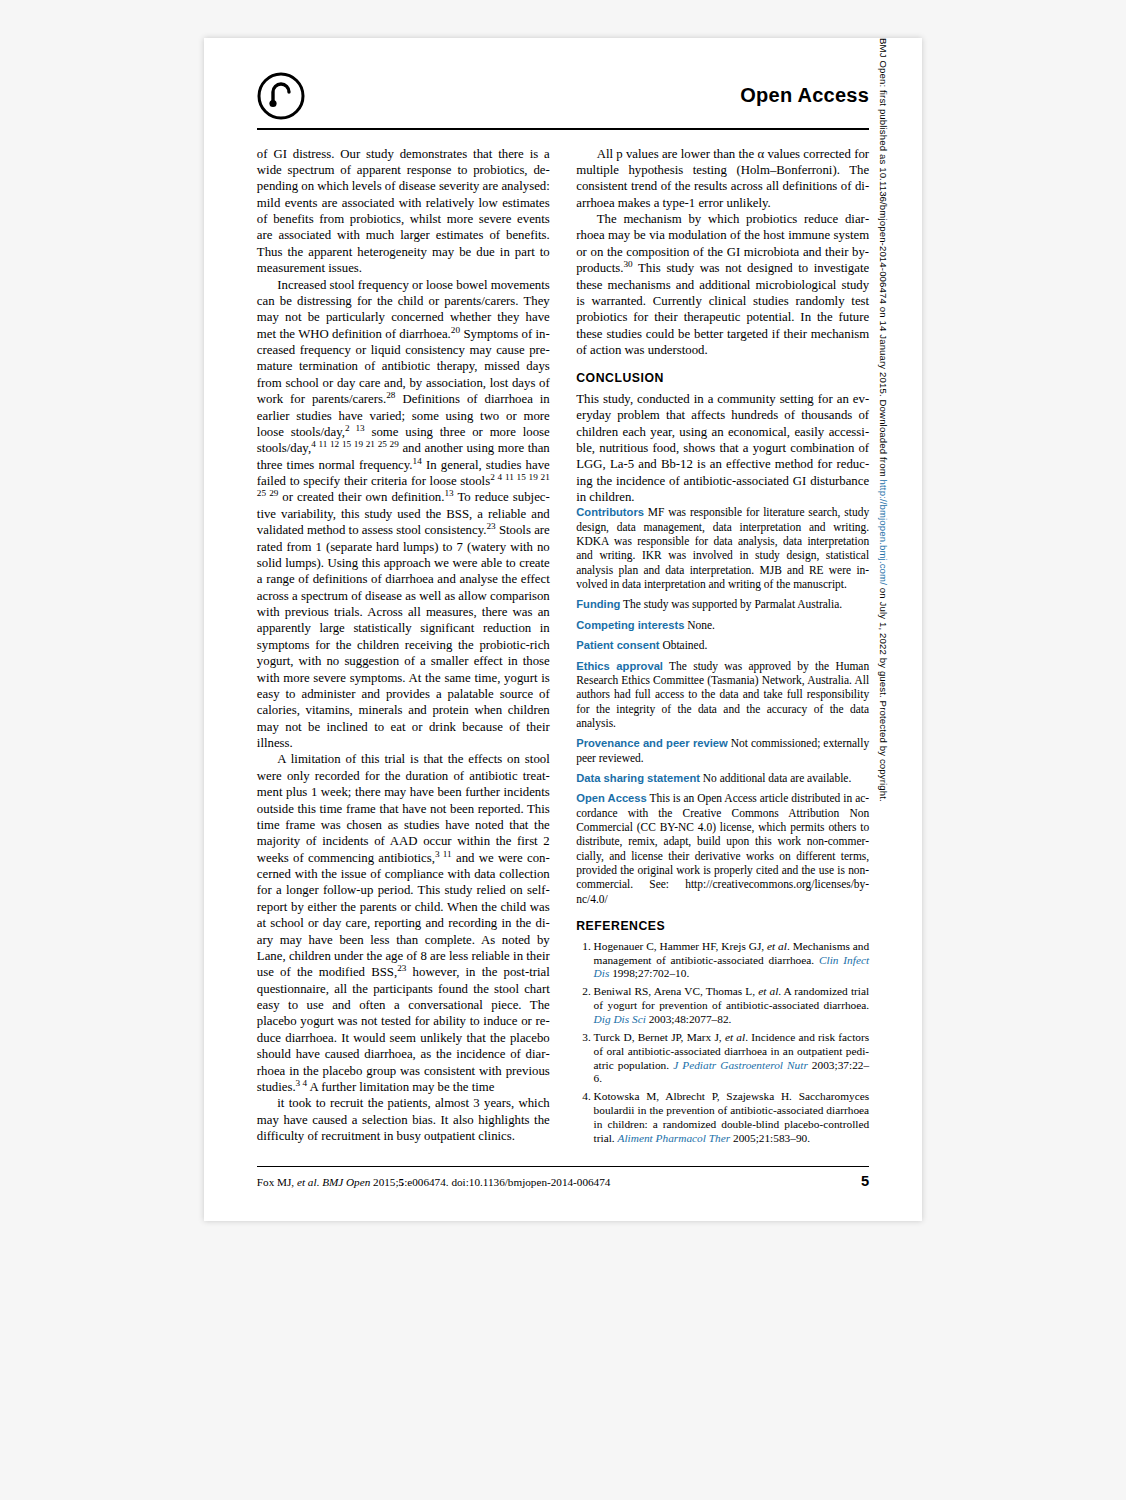BMJ Open: first published as 10.1136/bmjopen-2014-006474 on 14 January 2015. Downloaded from http://bmjopen.bmj.com/ on July 1, 2022 by guest. Protected by copyright.
Open Access
of GI distress. Our study demonstrates that there is a wide spectrum of apparent response to probiotics, depending on which levels of disease severity are analysed: mild events are associated with relatively low estimates of benefits from probiotics, whilst more severe events are associated with much larger estimates of benefits. Thus the apparent heterogeneity may be due in part to measurement issues.
Increased stool frequency or loose bowel movements can be distressing for the child or parents/carers. They may not be particularly concerned whether they have met the WHO definition of diarrhoea.20 Symptoms of increased frequency or liquid consistency may cause premature termination of antibiotic therapy, missed days from school or day care and, by association, lost days of work for parents/carers.28 Definitions of diarrhoea in earlier studies have varied; some using two or more loose stools/day,2 13 some using three or more loose stools/day,4 11 12 15 19 21 25 29 and another using more than three times normal frequency.14 In general, studies have failed to specify their criteria for loose stools2 4 11 15 19 21 25 29 or created their own definition.13 To reduce subjective variability, this study used the BSS, a reliable and validated method to assess stool consistency.23 Stools are rated from 1 (separate hard lumps) to 7 (watery with no solid lumps). Using this approach we were able to create a range of definitions of diarrhoea and analyse the effect across a spectrum of disease as well as allow comparison with previous trials. Across all measures, there was an apparently large statistically significant reduction in symptoms for the children receiving the probiotic-rich yogurt, with no suggestion of a smaller effect in those with more severe symptoms. At the same time, yogurt is easy to administer and provides a palatable source of calories, vitamins, minerals and protein when children may not be inclined to eat or drink because of their illness.
A limitation of this trial is that the effects on stool were only recorded for the duration of antibiotic treatment plus 1 week; there may have been further incidents outside this time frame that have not been reported. This time frame was chosen as studies have noted that the majority of incidents of AAD occur within the first 2 weeks of commencing antibiotics,3 11 and we were concerned with the issue of compliance with data collection for a longer follow-up period. This study relied on self-report by either the parents or child. When the child was at school or day care, reporting and recording in the diary may have been less than complete. As noted by Lane, children under the age of 8 are less reliable in their use of the modified BSS,23 however, in the post-trial questionnaire, all the participants found the stool chart easy to use and often a conversational piece. The placebo yogurt was not tested for ability to induce or reduce diarrhoea. It would seem unlikely that the placebo should have caused diarrhoea, as the incidence of diarrhoea in the placebo group was consistent with previous studies.3 4 A further limitation may be the time
it took to recruit the patients, almost 3 years, which may have caused a selection bias. It also highlights the difficulty of recruitment in busy outpatient clinics.
All p values are lower than the α values corrected for multiple hypothesis testing (Holm–Bonferroni). The consistent trend of the results across all definitions of diarrhoea makes a type-1 error unlikely.
The mechanism by which probiotics reduce diarrhoea may be via modulation of the host immune system or on the composition of the GI microbiota and their by-products.30 This study was not designed to investigate these mechanisms and additional microbiological study is warranted. Currently clinical studies randomly test probiotics for their therapeutic potential. In the future these studies could be better targeted if their mechanism of action was understood.
CONCLUSION
This study, conducted in a community setting for an everyday problem that affects hundreds of thousands of children each year, using an economical, easily accessible, nutritious food, shows that a yogurt combination of LGG, La-5 and Bb-12 is an effective method for reducing the incidence of antibiotic-associated GI disturbance in children.
Contributors MF was responsible for literature search, study design, data management, data interpretation and writing. KDKA was responsible for data analysis, data interpretation and writing. IKR was involved in study design, statistical analysis plan and data interpretation. MJB and RE were involved in data interpretation and writing of the manuscript.
Funding The study was supported by Parmalat Australia.
Competing interests None.
Patient consent Obtained.
Ethics approval The study was approved by the Human Research Ethics Committee (Tasmania) Network, Australia. All authors had full access to the data and take full responsibility for the integrity of the data and the accuracy of the data analysis.
Provenance and peer review Not commissioned; externally peer reviewed.
Data sharing statement No additional data are available.
Open Access This is an Open Access article distributed in accordance with the Creative Commons Attribution Non Commercial (CC BY-NC 4.0) license, which permits others to distribute, remix, adapt, build upon this work non-commercially, and license their derivative works on different terms, provided the original work is properly cited and the use is non-commercial. See: http://creativecommons.org/licenses/by-nc/4.0/
REFERENCES
Hogenauer C, Hammer HF, Krejs GJ, et al. Mechanisms and management of antibiotic-associated diarrhoea. Clin Infect Dis 1998;27:702–10.
Beniwal RS, Arena VC, Thomas L, et al. A randomized trial of yogurt for prevention of antibiotic-associated diarrhoea. Dig Dis Sci 2003;48:2077–82.
Turck D, Bernet JP, Marx J, et al. Incidence and risk factors of oral antibiotic-associated diarrhoea in an outpatient pediatric population. J Pediatr Gastroenterol Nutr 2003;37:22–6.
Kotowska M, Albrecht P, Szajewska H. Saccharomyces boulardii in the prevention of antibiotic-associated diarrhoea in children: a randomized double-blind placebo-controlled trial. Aliment Pharmacol Ther 2005;21:583–90.
Fox MJ, et al. BMJ Open 2015;5:e006474. doi:10.1136/bmjopen-2014-006474
5